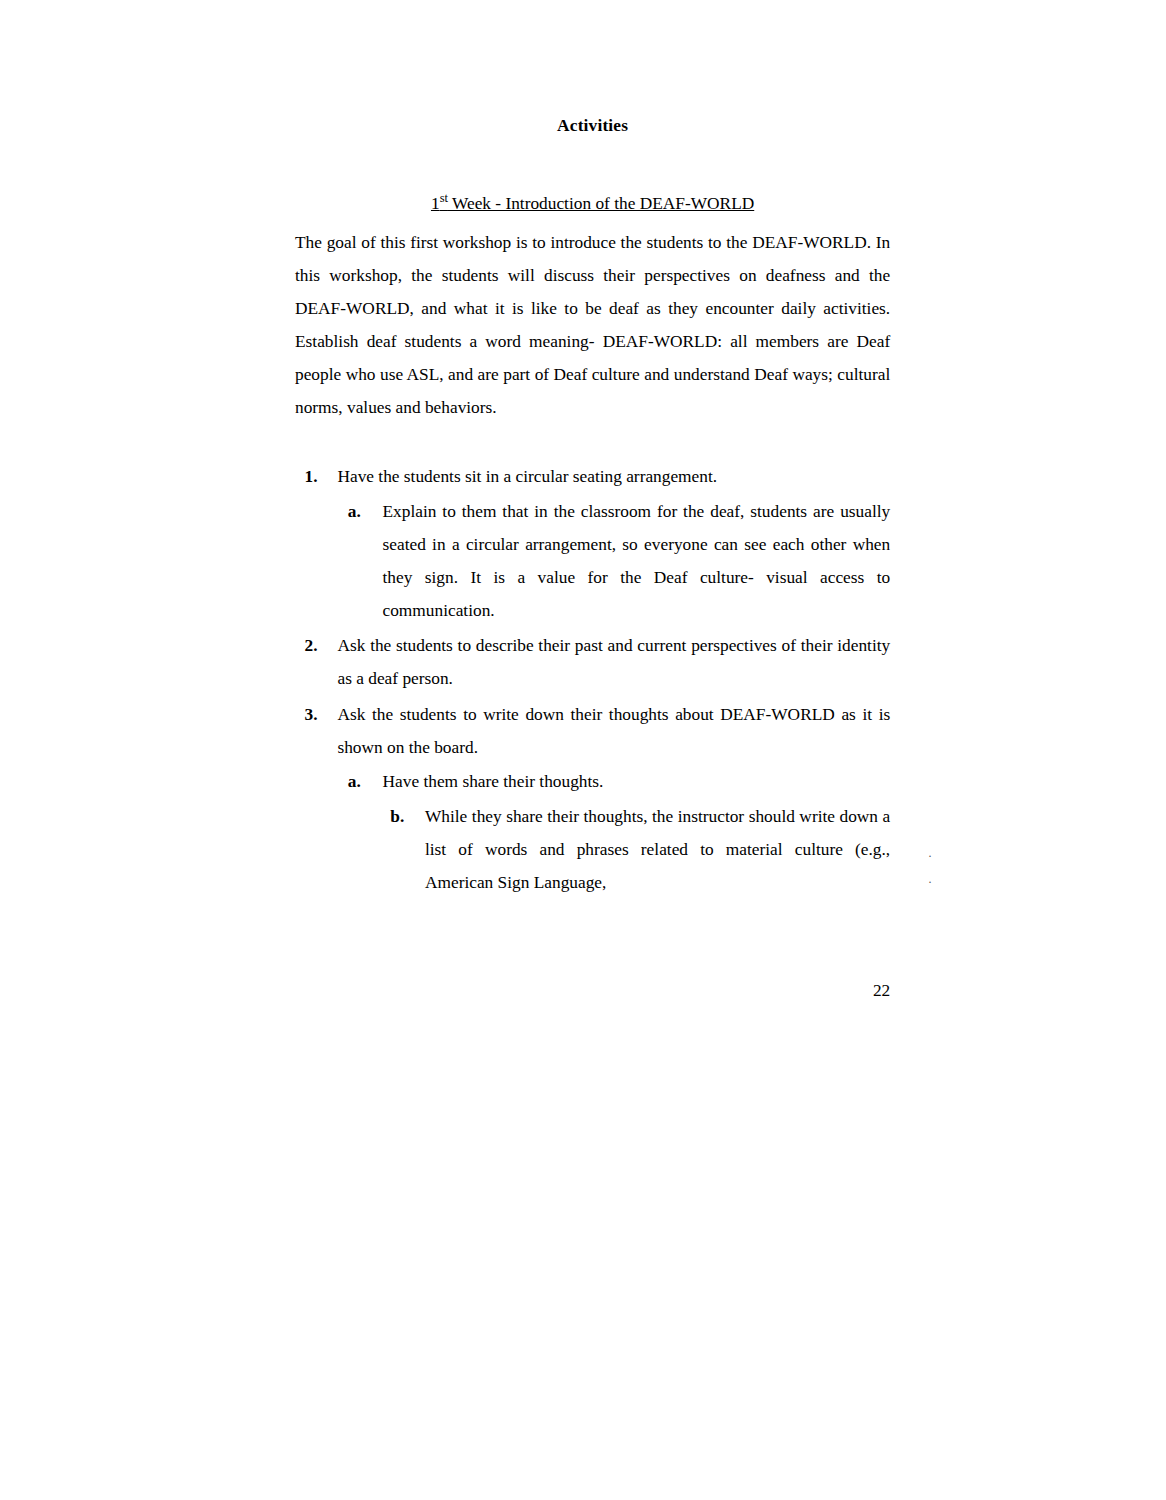Activities
1st Week - Introduction of the DEAF-WORLD
The goal of this first workshop is to introduce the students to the DEAF-WORLD. In this workshop, the students will discuss their perspectives on deafness and the DEAF-WORLD, and what it is like to be deaf as they encounter daily activities. Establish deaf students a word meaning- DEAF-WORLD: all members are Deaf people who use ASL, and are part of Deaf culture and understand Deaf ways; cultural norms, values and behaviors.
Have the students sit in a circular seating arrangement.
Explain to them that in the classroom for the deaf, students are usually seated in a circular arrangement, so everyone can see each other when they sign. It is a value for the Deaf culture- visual access to communication.
Ask the students to describe their past and current perspectives of their identity as a deaf person.
Ask the students to write down their thoughts about DEAF-WORLD as it is shown on the board.
Have them share their thoughts.
b. While they share their thoughts, the instructor should write down a list of words and phrases related to material culture (e.g., American Sign Language,
.
.
22